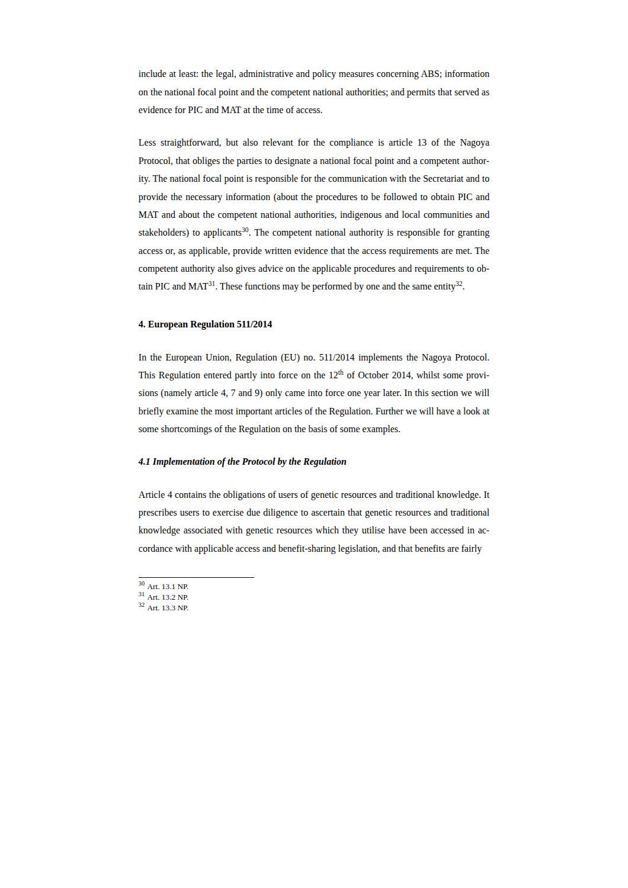include at least: the legal, administrative and policy measures concerning ABS; information on the national focal point and the competent national authorities; and permits that served as evidence for PIC and MAT at the time of access.
Less straightforward, but also relevant for the compliance is article 13 of the Nagoya Protocol, that obliges the parties to designate a national focal point and a competent authority. The national focal point is responsible for the communication with the Secretariat and to provide the necessary information (about the procedures to be followed to obtain PIC and MAT and about the competent national authorities, indigenous and local communities and stakeholders) to applicants30. The competent national authority is responsible for granting access or, as applicable, provide written evidence that the access requirements are met. The competent authority also gives advice on the applicable procedures and requirements to obtain PIC and MAT31. These functions may be performed by one and the same entity32.
4. European Regulation 511/2014
In the European Union, Regulation (EU) no. 511/2014 implements the Nagoya Protocol. This Regulation entered partly into force on the 12th of October 2014, whilst some provisions (namely article 4, 7 and 9) only came into force one year later. In this section we will briefly examine the most important articles of the Regulation. Further we will have a look at some shortcomings of the Regulation on the basis of some examples.
4.1 Implementation of the Protocol by the Regulation
Article 4 contains the obligations of users of genetic resources and traditional knowledge. It prescribes users to exercise due diligence to ascertain that genetic resources and traditional knowledge associated with genetic resources which they utilise have been accessed in accordance with applicable access and benefit-sharing legislation, and that benefits are fairly
30 Art. 13.1 NP.
31 Art. 13.2 NP.
32 Art. 13.3 NP.